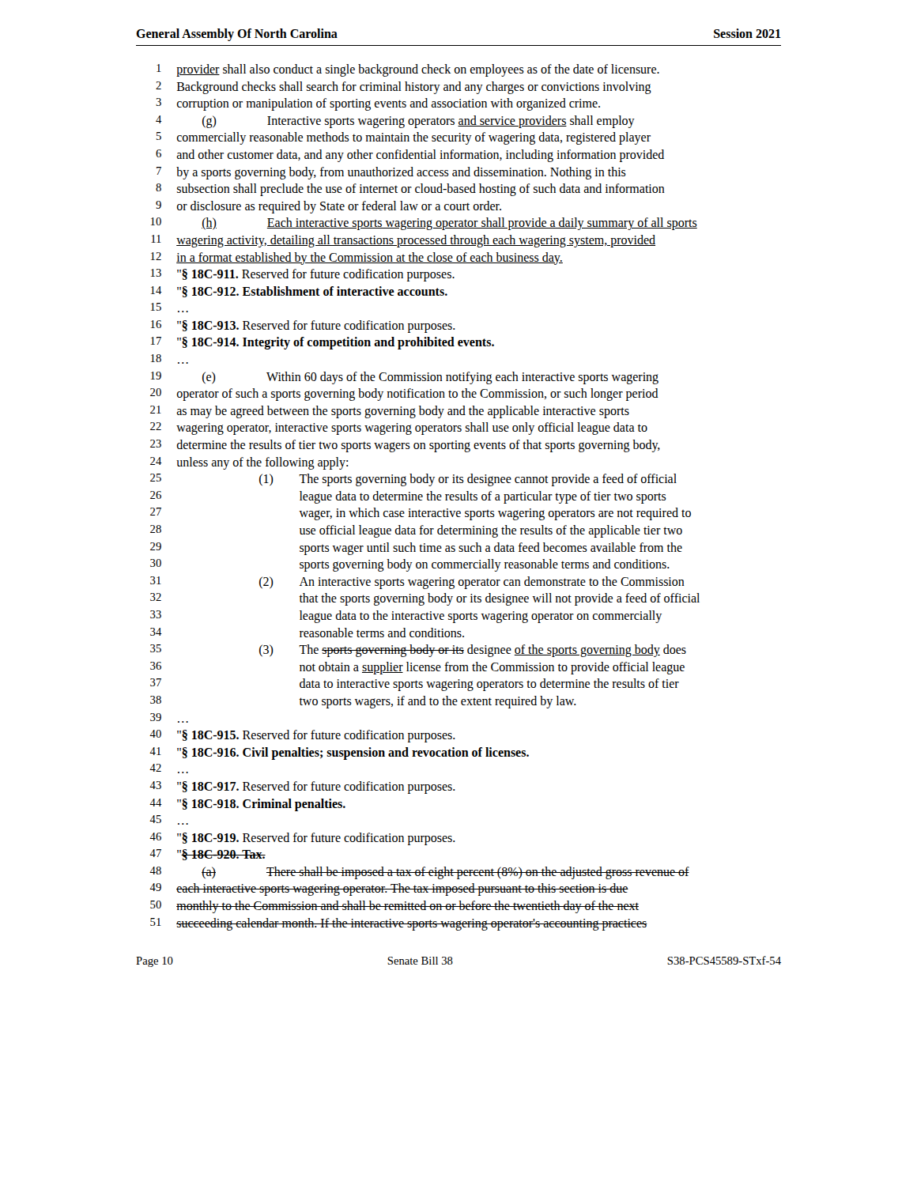General Assembly Of North Carolina
Session 2021
provider shall also conduct a single background check on employees as of the date of licensure.
Background checks shall search for criminal history and any charges or convictions involving
corruption or manipulation of sporting events and association with organized crime.
(g) Interactive sports wagering operators and service providers shall employ
commercially reasonable methods to maintain the security of wagering data, registered player
and other customer data, and any other confidential information, including information provided
by a sports governing body, from unauthorized access and dissemination. Nothing in this
subsection shall preclude the use of internet or cloud-based hosting of such data and information
or disclosure as required by State or federal law or a court order.
(h) Each interactive sports wagering operator shall provide a daily summary of all sports
wagering activity, detailing all transactions processed through each wagering system, provided
in a format established by the Commission at the close of each business day.
"§ 18C-911. Reserved for future codification purposes.
"§ 18C-912. Establishment of interactive accounts.
…
"§ 18C-913. Reserved for future codification purposes.
"§ 18C-914. Integrity of competition and prohibited events.
…
(e) Within 60 days of the Commission notifying each interactive sports wagering
operator of such a sports governing body notification to the Commission, or such longer period
as may be agreed between the sports governing body and the applicable interactive sports
wagering operator, interactive sports wagering operators shall use only official league data to
determine the results of tier two sports wagers on sporting events of that sports governing body,
unless any of the following apply:
(1)
The sports governing body or its designee cannot provide a feed of official
league data to determine the results of a particular type of tier two sports
wager, in which case interactive sports wagering operators are not required to
use official league data for determining the results of the applicable tier two
sports wager until such time as such a data feed becomes available from the
sports governing body on commercially reasonable terms and conditions.
(2)
An interactive sports wagering operator can demonstrate to the Commission
that the sports governing body or its designee will not provide a feed of official
league data to the interactive sports wagering operator on commercially
reasonable terms and conditions.
(3)
The sports governing body or its designee of the sports governing body does
not obtain a supplier license from the Commission to provide official league
data to interactive sports wagering operators to determine the results of tier
two sports wagers, if and to the extent required by law.
…
"§ 18C-915. Reserved for future codification purposes.
"§ 18C-916. Civil penalties; suspension and revocation of licenses.
…
"§ 18C-917. Reserved for future codification purposes.
"§ 18C-918. Criminal penalties.
…
"§ 18C-919. Reserved for future codification purposes.
"§ 18C-920. Tax.
(a) There shall be imposed a tax of eight percent (8%) on the adjusted gross revenue of
each interactive sports wagering operator. The tax imposed pursuant to this section is due
monthly to the Commission and shall be remitted on or before the twentieth day of the next
succeeding calendar month. If the interactive sports wagering operator's accounting practices
Page 10
Senate Bill 38
S38-PCS45589-STxf-54